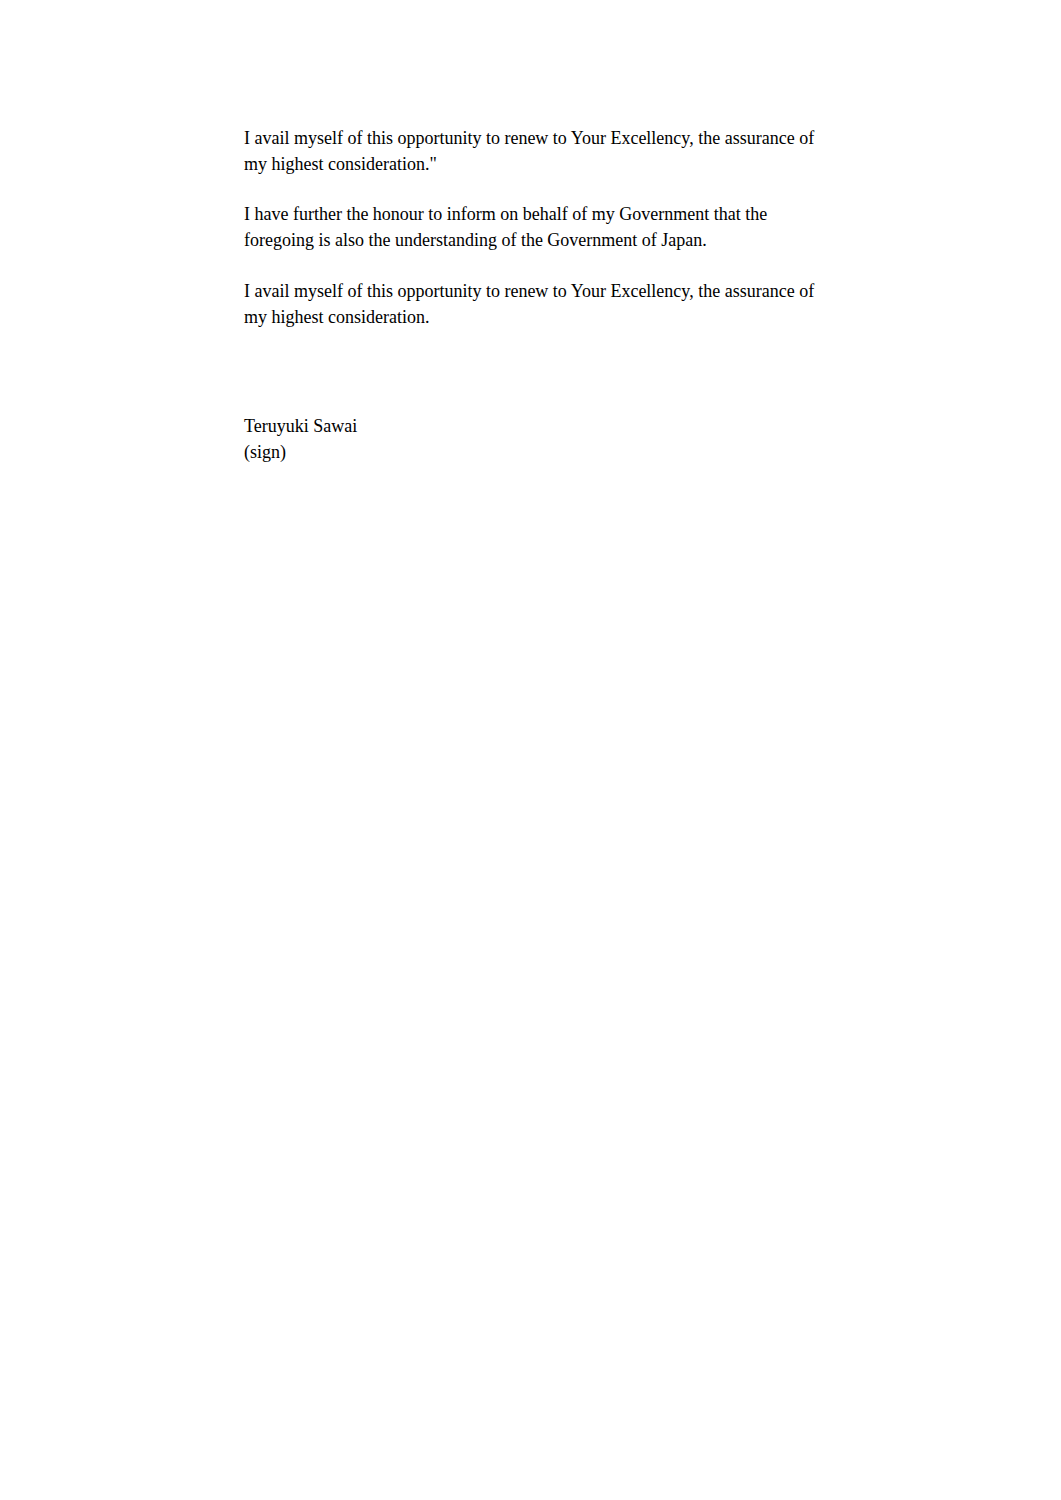I avail myself of this opportunity to renew to Your Excellency, the assurance of my highest consideration."
I have further the honour to inform on behalf of my Government that the foregoing is also the understanding of the Government of Japan.
I avail myself of this opportunity to renew to Your Excellency, the assurance of my highest consideration.
Teruyuki Sawai
(sign)